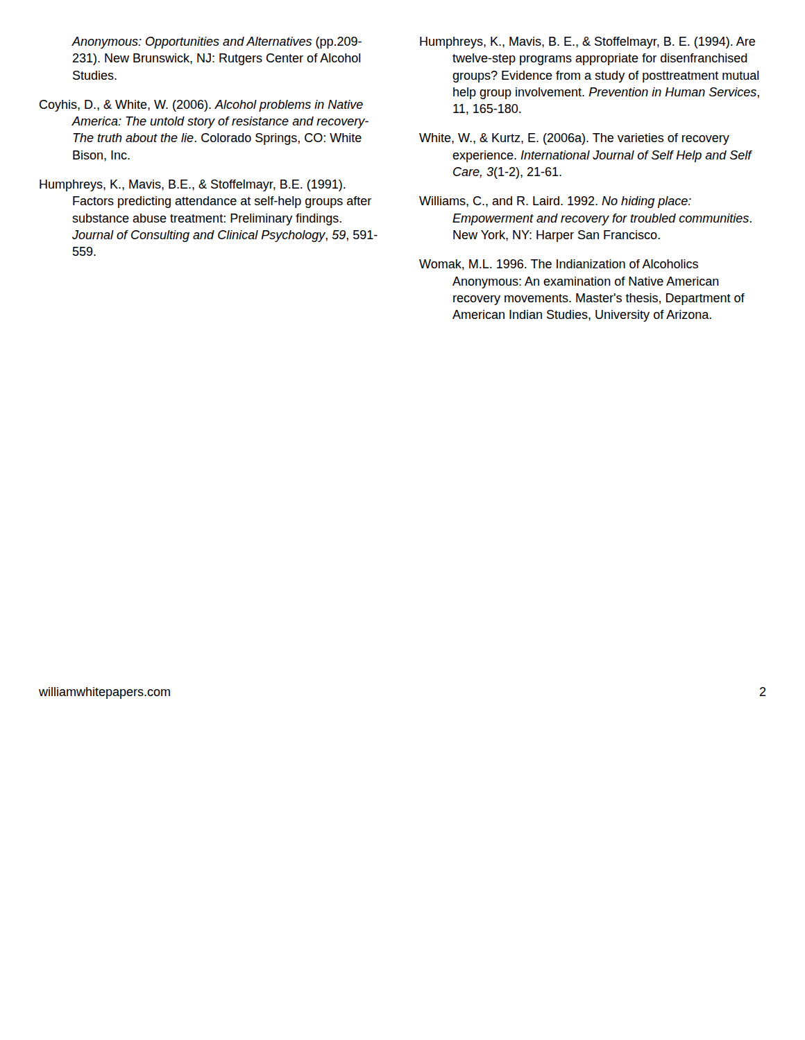Anonymous: Opportunities and Alternatives (pp.209-231). New Brunswick, NJ: Rutgers Center of Alcohol Studies.
Coyhis, D., & White, W. (2006). Alcohol problems in Native America: The untold story of resistance and recovery-The truth about the lie. Colorado Springs, CO: White Bison, Inc.
Humphreys, K., Mavis, B.E., & Stoffelmayr, B.E. (1991). Factors predicting attendance at self-help groups after substance abuse treatment: Preliminary findings. Journal of Consulting and Clinical Psychology, 59, 591-559.
Humphreys, K., Mavis, B. E., & Stoffelmayr, B. E. (1994). Are twelve-step programs appropriate for disenfranchised groups? Evidence from a study of posttreatment mutual help group involvement. Prevention in Human Services, 11, 165-180.
White, W., & Kurtz, E. (2006a). The varieties of recovery experience. International Journal of Self Help and Self Care, 3(1-2), 21-61.
Williams, C., and R. Laird. 1992. No hiding place: Empowerment and recovery for troubled communities. New York, NY: Harper San Francisco.
Womak, M.L. 1996. The Indianization of Alcoholics Anonymous: An examination of Native American recovery movements. Master's thesis, Department of American Indian Studies, University of Arizona.
williamwhitepapers.com 2